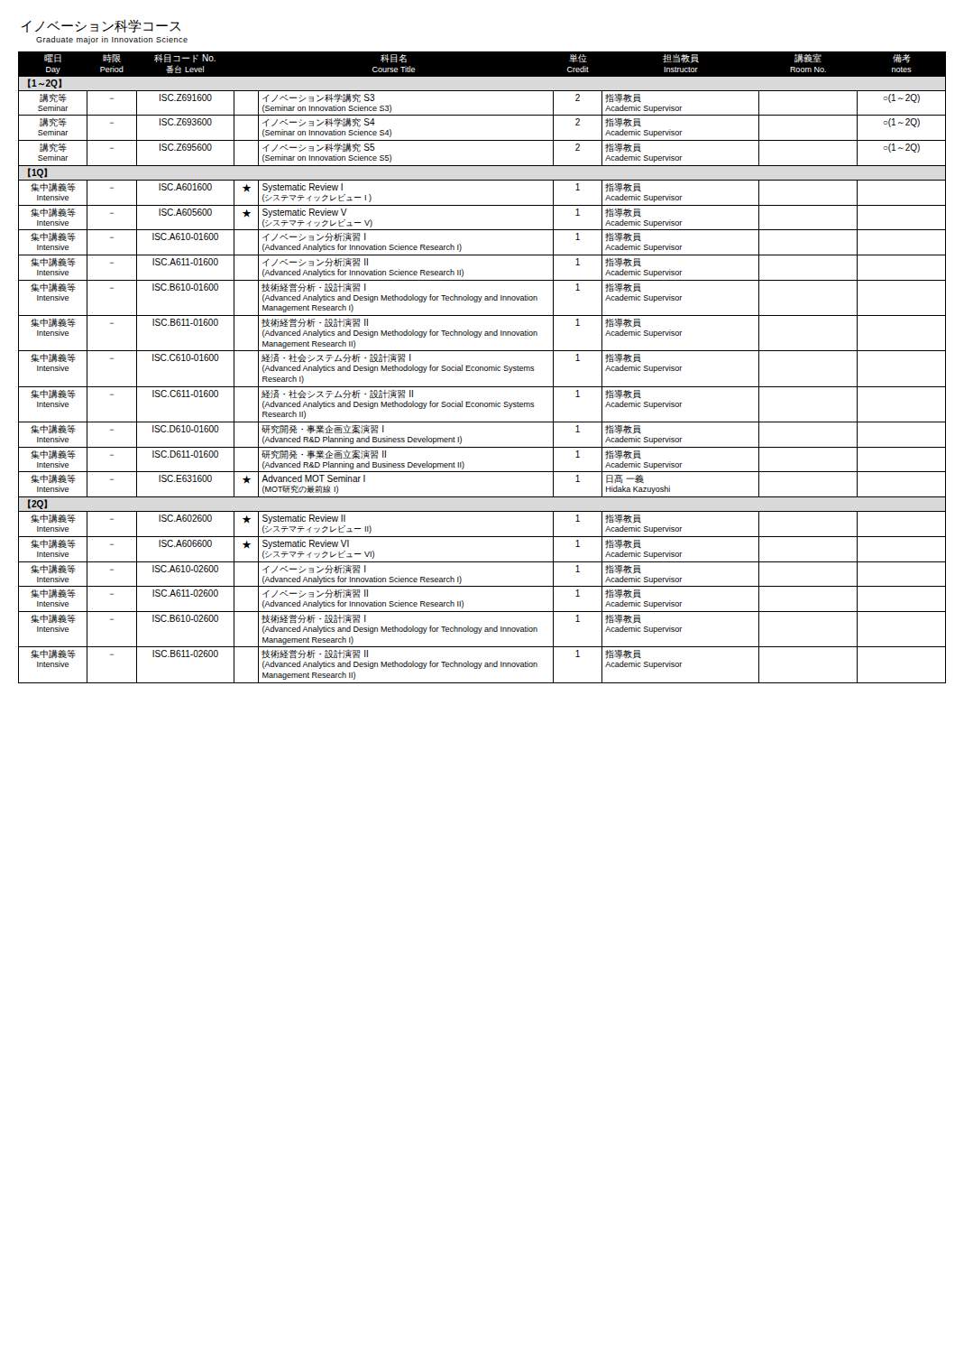イノベーション科学コースGraduate major in Innovation Science
| 曜日 Day | 時限 Period | 科目コード No. 番台 Level | 科目名 Course Title | 単位 Credit | 担当教員 Instructor | 講義室 Room No. | 備考 notes |
| --- | --- | --- | --- | --- | --- | --- | --- |
| 【1～2Q】 |
| 講究等 Seminar | － | ISC.Z691 600 | | イノベーション科学講究 S3 (Seminar on Innovation Science S3) | 2 | 指導教員 Academic Supervisor | | ○(1～2Q) |
| 講究等 Seminar | － | ISC.Z693 600 | | イノベーション科学講究 S4 (Seminar on Innovation Science S4) | 2 | 指導教員 Academic Supervisor | | ○(1～2Q) |
| 講究等 Seminar | － | ISC.Z695 600 | | イノベーション科学講究 S5 (Seminar on Innovation Science S5) | 2 | 指導教員 Academic Supervisor | | ○(1～2Q) |
| 【1Q】 |
| 集中講義等 Intensive | － | ISC.A601 600 | ★ | Systematic Review I (システマティックレビュー I ) | 1 | 指導教員 Academic Supervisor | | |
| 集中講義等 Intensive | － | ISC.A605 600 | ★ | Systematic Review V (システマティックレビュー V) | 1 | 指導教員 Academic Supervisor | | |
| 集中講義等 Intensive | － | ISC.A610-01 600 | | イノベーション分析演習 I (Advanced Analytics for Innovation Science Research I) | 1 | 指導教員 Academic Supervisor | | |
| 集中講義等 Intensive | － | ISC.A611-01 600 | | イノベーション分析演習 II (Advanced Analytics for Innovation Science Research II) | 1 | 指導教員 Academic Supervisor | | |
| 集中講義等 Intensive | － | ISC.B610-01 600 | | 技術経営分析・設計演習 I (Advanced Analytics and Design Methodology for Technology and Innovation Management Research I) | 1 | 指導教員 Academic Supervisor | | |
| 集中講義等 Intensive | － | ISC.B611-01 600 | | 技術経営分析・設計演習 II (Advanced Analytics and Design Methodology for Technology and Innovation Management Research II) | 1 | 指導教員 Academic Supervisor | | |
| 集中講義等 Intensive | － | ISC.C610-01 600 | | 経済・社会システム分析・設計演習 I (Advanced Analytics and Design Methodology for Social Economic Systems Research I) | 1 | 指導教員 Academic Supervisor | | |
| 集中講義等 Intensive | － | ISC.C611-01 600 | | 経済・社会システム分析・設計演習 II (Advanced Analytics and Design Methodology for Social Economic Systems Research II) | 1 | 指導教員 Academic Supervisor | | |
| 集中講義等 Intensive | － | ISC.D610-01 600 | | 研究開発・事業企画立案演習 I (Advanced R&D Planning and Business Development I) | 1 | 指導教員 Academic Supervisor | | |
| 集中講義等 Intensive | － | ISC.D611-01 600 | | 研究開発・事業企画立案演習 II (Advanced R&D Planning and Business Development II) | 1 | 指導教員 Academic Supervisor | | |
| 集中講義等 Intensive | － | ISC.E631 600 | ★ | Advanced MOT Seminar I (MOT研究の最前線 I) | 1 | 日髙 一義 Hidaka Kazuyoshi | | |
| 【2Q】 |
| 集中講義等 Intensive | － | ISC.A602 600 | ★ | Systematic Review II (システマティックレビュー II) | 1 | 指導教員 Academic Supervisor | | |
| 集中講義等 Intensive | － | ISC.A606 600 | ★ | Systematic Review VI (システマティックレビュー VI) | 1 | 指導教員 Academic Supervisor | | |
| 集中講義等 Intensive | － | ISC.A610-02 600 | | イノベーション分析演習 I (Advanced Analytics for Innovation Science Research I) | 1 | 指導教員 Academic Supervisor | | |
| 集中講義等 Intensive | － | ISC.A611-02 600 | | イノベーション分析演習 II (Advanced Analytics for Innovation Science Research II) | 1 | 指導教員 Academic Supervisor | | |
| 集中講義等 Intensive | － | ISC.B610-02 600 | | 技術経営分析・設計演習 I (Advanced Analytics and Design Methodology for Technology and Innovation Management Research I) | 1 | 指導教員 Academic Supervisor | | |
| 集中講義等 Intensive | － | ISC.B611-02 600 | | 技術経営分析・設計演習 II (Advanced Analytics and Design Methodology for Technology and Innovation Management Research II) | 1 | 指導教員 Academic Supervisor | | |